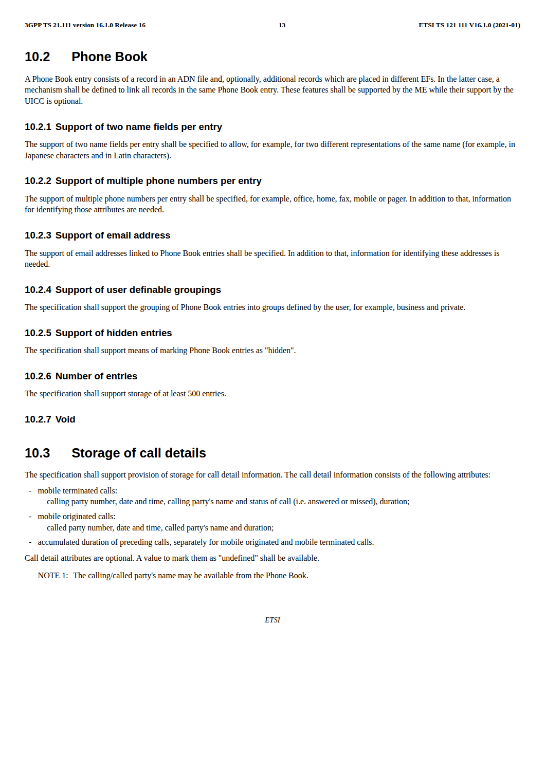3GPP TS 21.111 version 16.1.0 Release 16
13
ETSI TS 121 111 V16.1.0 (2021-01)
10.2 Phone Book
A Phone Book entry consists of a record in an ADN file and, optionally, additional records which are placed in different EFs. In the latter case, a mechanism shall be defined to link all records in the same Phone Book entry. These features shall be supported by the ME while their support by the UICC is optional.
10.2.1 Support of two name fields per entry
The support of two name fields per entry shall be specified to allow, for example, for two different representations of the same name (for example, in Japanese characters and in Latin characters).
10.2.2 Support of multiple phone numbers per entry
The support of multiple phone numbers per entry shall be specified, for example, office, home, fax, mobile or pager. In addition to that, information for identifying those attributes are needed.
10.2.3 Support of email address
The support of email addresses linked to Phone Book entries shall be specified. In addition to that, information for identifying these addresses is needed.
10.2.4 Support of user definable groupings
The specification shall support the grouping of Phone Book entries into groups defined by the user, for example, business and private.
10.2.5 Support of hidden entries
The specification shall support means of marking Phone Book entries as "hidden".
10.2.6 Number of entries
The specification shall support storage of at least 500 entries.
10.2.7 Void
10.3 Storage of call details
The specification shall support provision of storage for call detail information. The call detail information consists of the following attributes:
mobile terminated calls: calling party number, date and time, calling party's name and status of call (i.e. answered or missed), duration;
mobile originated calls: called party number, date and time, called party's name and duration;
accumulated duration of preceding calls, separately for mobile originated and mobile terminated calls.
Call detail attributes are optional. A value to mark them as "undefined" shall be available.
NOTE 1: The calling/called party's name may be available from the Phone Book.
ETSI